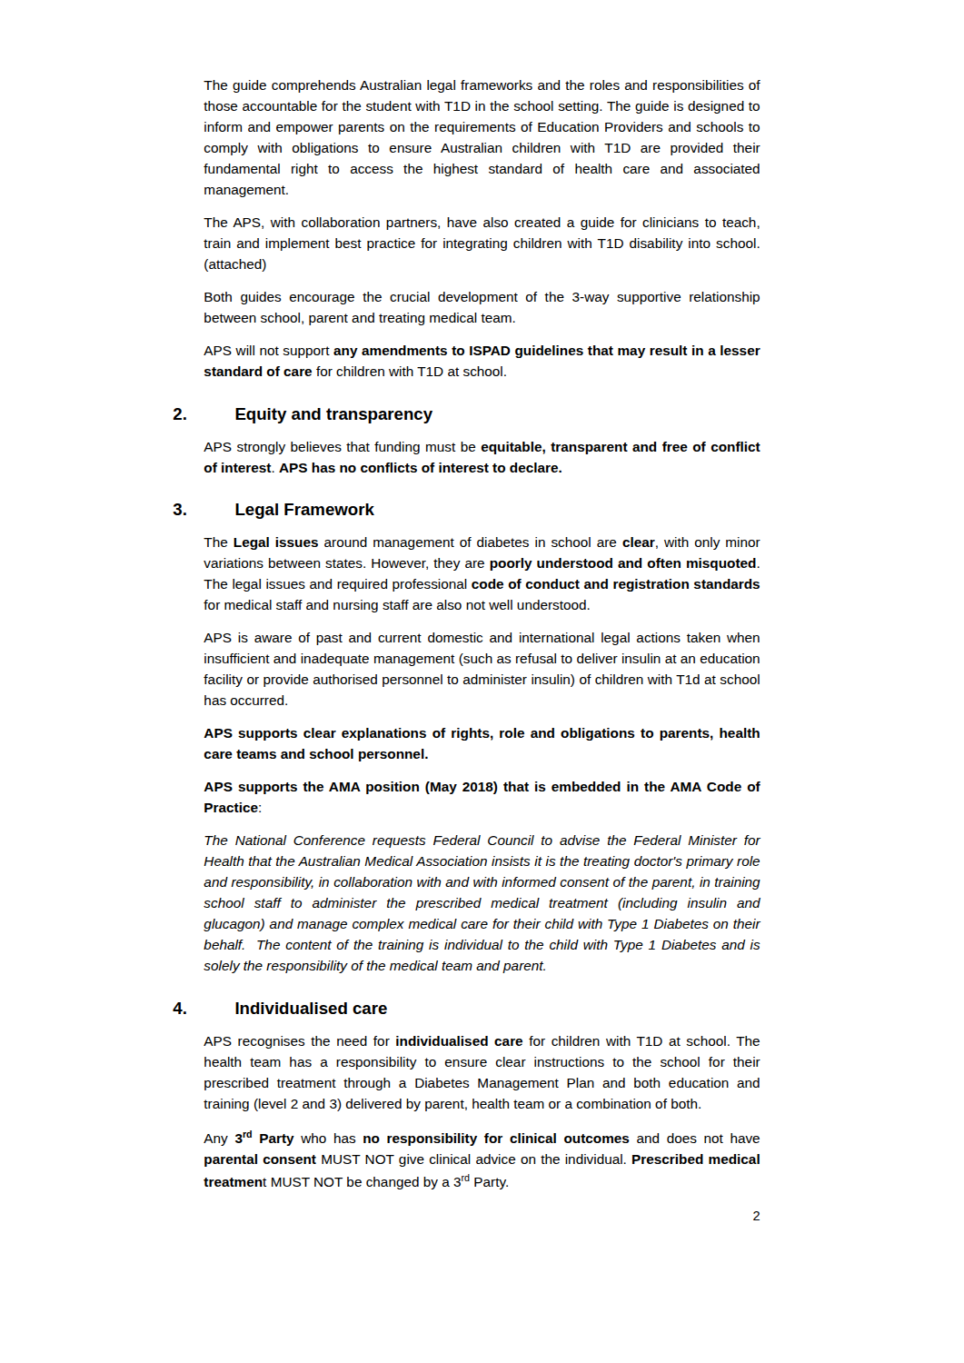The guide comprehends Australian legal frameworks and the roles and responsibilities of those accountable for the student with T1D in the school setting. The guide is designed to inform and empower parents on the requirements of Education Providers and schools to comply with obligations to ensure Australian children with T1D are provided their fundamental right to access the highest standard of health care and associated management.
The APS, with collaboration partners, have also created a guide for clinicians to teach, train and implement best practice for integrating children with T1D disability into school. (attached)
Both guides encourage the crucial development of the 3-way supportive relationship between school, parent and treating medical team.
APS will not support any amendments to ISPAD guidelines that may result in a lesser standard of care for children with T1D at school.
2. Equity and transparency
APS strongly believes that funding must be equitable, transparent and free of conflict of interest. APS has no conflicts of interest to declare.
3. Legal Framework
The Legal issues around management of diabetes in school are clear, with only minor variations between states. However, they are poorly understood and often misquoted. The legal issues and required professional code of conduct and registration standards for medical staff and nursing staff are also not well understood.
APS is aware of past and current domestic and international legal actions taken when insufficient and inadequate management (such as refusal to deliver insulin at an education facility or provide authorised personnel to administer insulin) of children with T1d at school has occurred.
APS supports clear explanations of rights, role and obligations to parents, health care teams and school personnel.
APS supports the AMA position (May 2018) that is embedded in the AMA Code of Practice:
The National Conference requests Federal Council to advise the Federal Minister for Health that the Australian Medical Association insists it is the treating doctor's primary role and responsibility, in collaboration with and with informed consent of the parent, in training school staff to administer the prescribed medical treatment (including insulin and glucagon) and manage complex medical care for their child with Type 1 Diabetes on their behalf. The content of the training is individual to the child with Type 1 Diabetes and is solely the responsibility of the medical team and parent.
4. Individualised care
APS recognises the need for individualised care for children with T1D at school. The health team has a responsibility to ensure clear instructions to the school for their prescribed treatment through a Diabetes Management Plan and both education and training (level 2 and 3) delivered by parent, health team or a combination of both.
Any 3rd Party who has no responsibility for clinical outcomes and does not have parental consent MUST NOT give clinical advice on the individual. Prescribed medical treatment MUST NOT be changed by a 3rd Party.
2